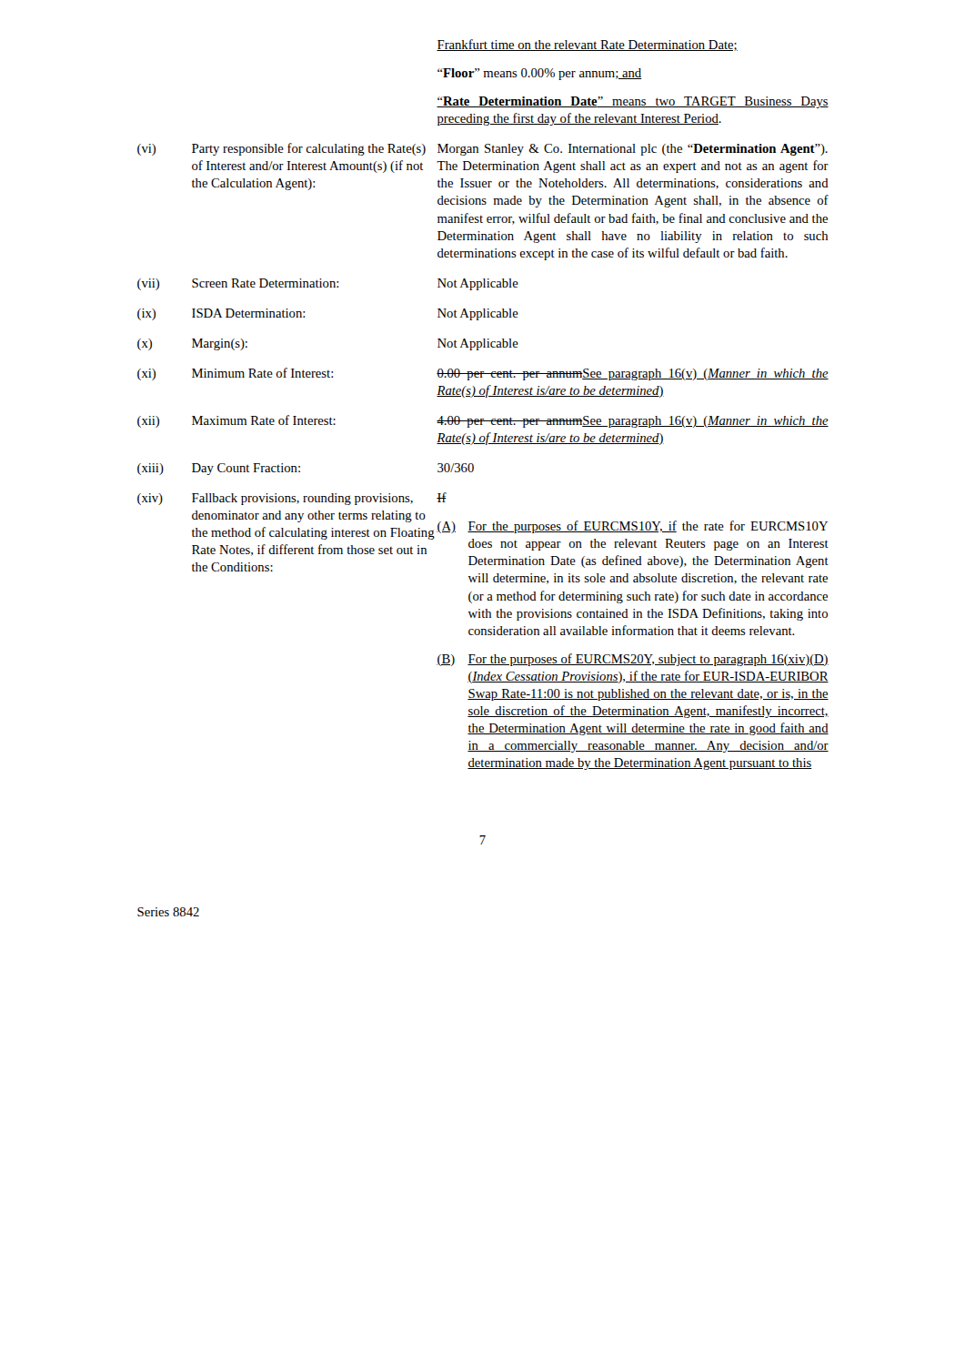Frankfurt time on the relevant Rate Determination Date;
“Floor” means 0.00% per annum; and
“Rate Determination Date” means two TARGET Business Days preceding the first day of the relevant Interest Period.
| (vi) | Party responsible for calculating the Rate(s) of Interest and/or Interest Amount(s) (if not the Calculation Agent): | Morgan Stanley & Co. International plc (the “ Determination Agent ”). The Determination Agent shall act as an expert and not as an agent for the Issuer or the Noteholders. All determinations, considerations and decisions made by the Determination Agent shall, in the absence of manifest error, wilful default or bad faith, be final and conclusive and the Determination Agent shall have no liability in relation to such determinations except in the case of its wilful default or bad faith. |
| (vii) | Screen Rate Determination: | Not Applicable |
| (ix) | ISDA Determination: | Not Applicable |
| (x) | Margin(s): | Not Applicable |
| (xi) | Minimum Rate of Interest: | 0.00 per cent. per annum See paragraph 16(v) ( Manner in which the Rate(s) of Interest is/are to be determined ) |
| (xii) | Maximum Rate of Interest: | 4.00 per cent. per annum See paragraph 16(v) ( Manner in which the Rate(s) of Interest is/are to be determined ) |
| (xiii) | Day Count Fraction: | 30/360 |
| (xiv) | Fallback provisions, rounding provisions, denominator and any other terms relating to the method of calculating interest on Floating Rate Notes, if different from those set out in the Conditions: | If (A) For the purposes of EURCMS10Y, if the rate for EURCMS10Y does not appear on the relevant Reuters page on an Interest Determination Date (as defined above), the Determination Agent will determine, in its sole and absolute discretion, the relevant rate (or a method for determining such rate) for such date in accordance with the provisions contained in the ISDA Definitions, taking into consideration all available information that it deems relevant. (B) For the purposes of EURCMS20Y, subject to paragraph 16(xiv)(D) ( Index Cessation Provisions ), if the rate for EUR-ISDA-EURIBOR Swap Rate-11:00 is not published on the relevant date, or is, in the sole discretion of the Determination Agent, manifestly incorrect, the Determination Agent will determine the rate in good faith and in a commercially reasonable manner. Any decision and/or determination made by the Determination Agent pursuant to this |
7
Series 8842